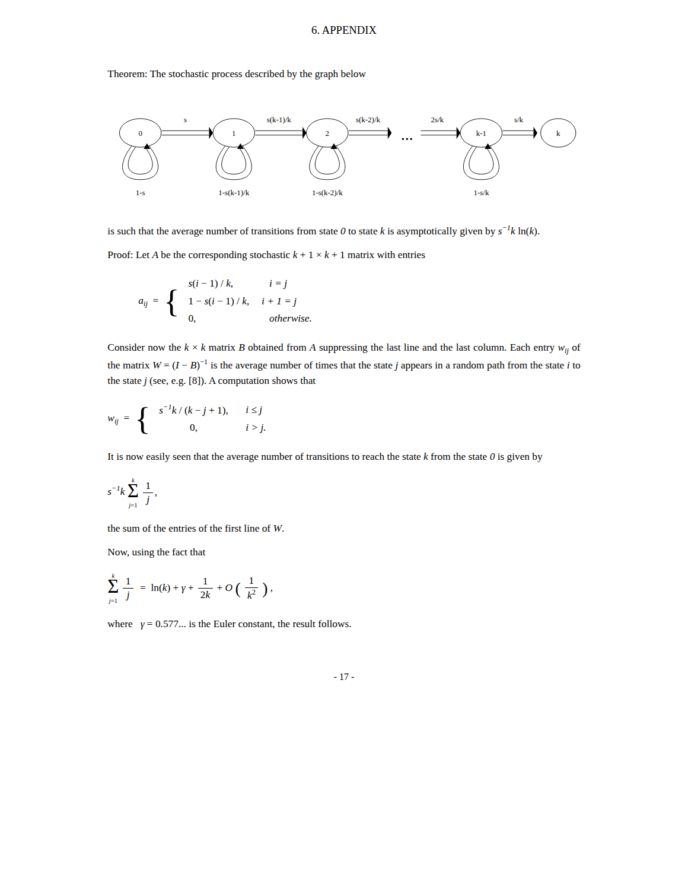6. APPENDIX
Theorem: The stochastic process described by the graph below
0 1 2 k-1 k s s(k-1)/k s(k-2)/k … 2s/k s/k 1-s 1-s(k-1)/k 1-s(k-2)/k 1-s/k
is such that the average number of transitions from state 0 to state k is asymptotically given by s−1k ln(k).
Proof: Let A be the corresponding stochastic k + 1 × k + 1 matrix with entries
aij = {
| s ( i − 1) / k , | i = j |
| 1 − s ( i − 1) / k , | i + 1 = j |
| 0, | otherwise. |
Consider now the k × k matrix B obtained from A suppressing the last line and the last column. Each entry wij of the matrix W = (I − B)−1 is the average number of times that the state j appears in a random path from the state i to the state j (see, e.g. [8]). A computation shows that
wij = {
| s −1 k / ( k − j + 1), | i ≤ j |
| 0, | i > j . |
It is now easily seen that the average number of transitions to reach the state k from the state 0 is given by
s−1k k Σ j=1 1 j,
the sum of the entries of the first line of W.
Now, using the fact that
k Σ j=1 1 j = ln(k) + γ + 12k + O ( 1 k2 ) ,
where γ = 0.577... is the Euler constant, the result follows.
- 17 -